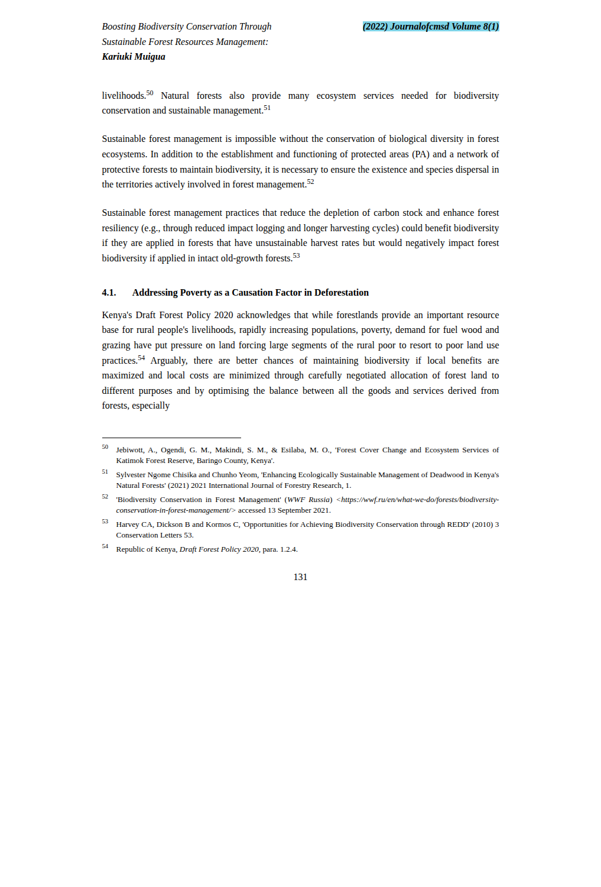Boosting Biodiversity Conservation Through
Sustainable Forest Resources Management:
Kariuki Muigua
(2022) Journalofcmsd Volume 8(1)
livelihoods.50 Natural forests also provide many ecosystem services needed for biodiversity conservation and sustainable management.51
Sustainable forest management is impossible without the conservation of biological diversity in forest ecosystems. In addition to the establishment and functioning of protected areas (PA) and a network of protective forests to maintain biodiversity, it is necessary to ensure the existence and species dispersal in the territories actively involved in forest management.52
Sustainable forest management practices that reduce the depletion of carbon stock and enhance forest resiliency (e.g., through reduced impact logging and longer harvesting cycles) could benefit biodiversity if they are applied in forests that have unsustainable harvest rates but would negatively impact forest biodiversity if applied in intact old-growth forests.53
4.1. Addressing Poverty as a Causation Factor in Deforestation
Kenya's Draft Forest Policy 2020 acknowledges that while forestlands provide an important resource base for rural people's livelihoods, rapidly increasing populations, poverty, demand for fuel wood and grazing have put pressure on land forcing large segments of the rural poor to resort to poor land use practices.54 Arguably, there are better chances of maintaining biodiversity if local benefits are maximized and local costs are minimized through carefully negotiated allocation of forest land to different purposes and by optimising the balance between all the goods and services derived from forests, especially
Jebiwott, A., Ogendi, G. M., Makindi, S. M., & Esilaba, M. O., 'Forest Cover Change and Ecosystem Services of Katimok Forest Reserve, Baringo County, Kenya'.
Sylvester Ngome Chisika and Chunho Yeom, 'Enhancing Ecologically Sustainable Management of Deadwood in Kenya's Natural Forests' (2021) 2021 International Journal of Forestry Research, 1.
'Biodiversity Conservation in Forest Management' (WWF Russia) <https://wwf.ru/en/what-we-do/forests/biodiversity-conservation-in-forest-management/> accessed 13 September 2021.
Harvey CA, Dickson B and Kormos C, 'Opportunities for Achieving Biodiversity Conservation through REDD' (2010) 3 Conservation Letters 53.
Republic of Kenya, Draft Forest Policy 2020, para. 1.2.4.
131